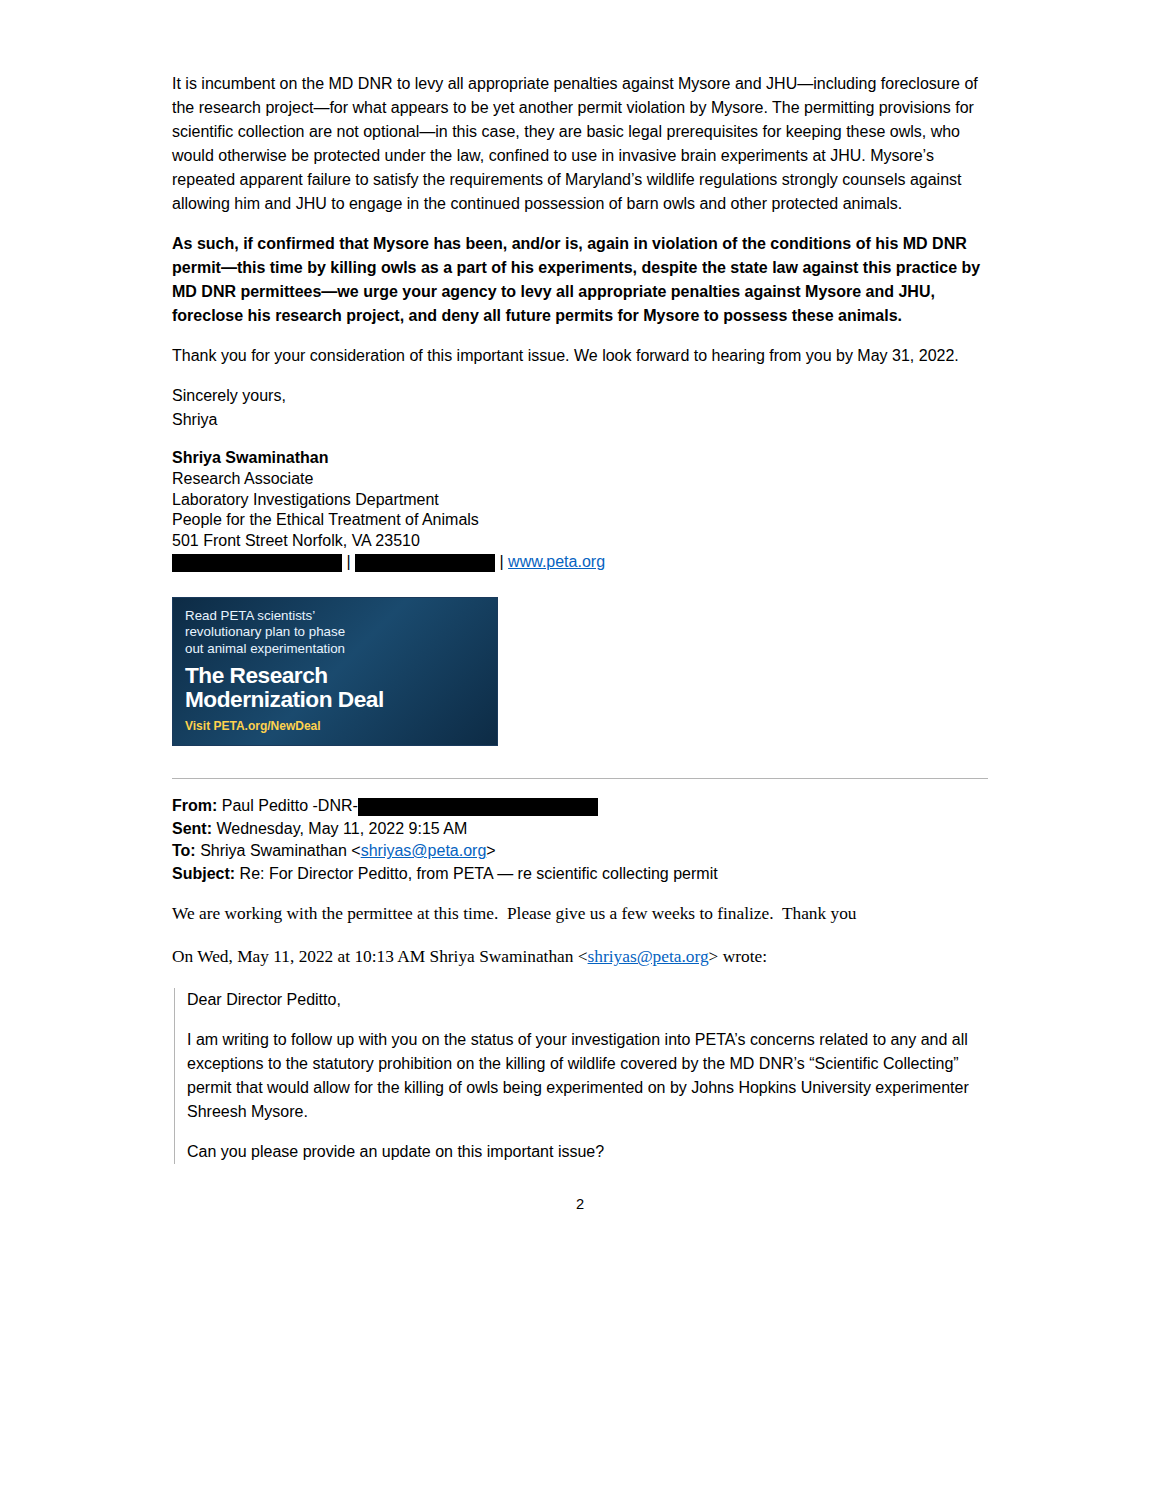It is incumbent on the MD DNR to levy all appropriate penalties against Mysore and JHU—including foreclosure of the research project—for what appears to be yet another permit violation by Mysore. The permitting provisions for scientific collection are not optional—in this case, they are basic legal prerequisites for keeping these owls, who would otherwise be protected under the law, confined to use in invasive brain experiments at JHU. Mysore’s repeated apparent failure to satisfy the requirements of Maryland’s wildlife regulations strongly counsels against allowing him and JHU to engage in the continued possession of barn owls and other protected animals.
As such, if confirmed that Mysore has been, and/or is, again in violation of the conditions of his MD DNR permit—this time by killing owls as a part of his experiments, despite the state law against this practice by MD DNR permittees—we urge your agency to levy all appropriate penalties against Mysore and JHU, foreclose his research project, and deny all future permits for Mysore to possess these animals.
Thank you for your consideration of this important issue. We look forward to hearing from you by May 31, 2022.
Sincerely yours,
Shriya
Shriya Swaminathan
Research Associate
Laboratory Investigations Department
People for the Ethical Treatment of Animals
501 Front Street Norfolk, VA 23510
| | www.peta.org
Read PETA scientists’
revolutionary plan to phase
out animal experimentation
The Research
Modernization Deal
Visit PETA.org/NewDeal
From: Paul Peditto -DNR-
Sent: Wednesday, May 11, 2022 9:15 AM
To: Shriya Swaminathan <shriyas@peta.org>
Subject: Re: For Director Peditto, from PETA — re scientific collecting permit
We are working with the permittee at this time. Please give us a few weeks to finalize. Thank you
On Wed, May 11, 2022 at 10:13 AM Shriya Swaminathan <shriyas@peta.org> wrote:
Dear Director Peditto,
I am writing to follow up with you on the status of your investigation into PETA’s concerns related to any and all exceptions to the statutory prohibition on the killing of wildlife covered by the MD DNR’s “Scientific Collecting” permit that would allow for the killing of owls being experimented on by Johns Hopkins University experimenter Shreesh Mysore.
Can you please provide an update on this important issue?
2